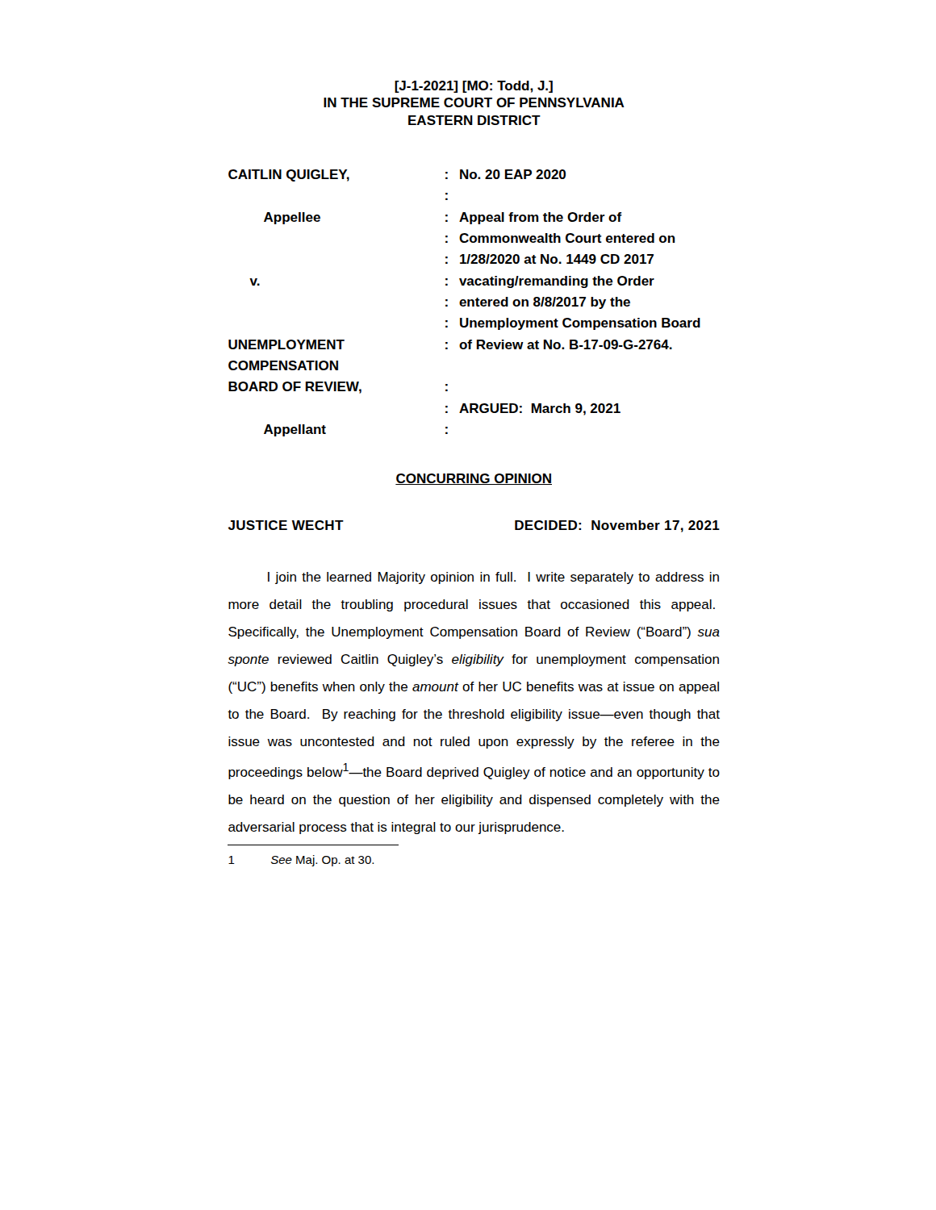[J-1-2021] [MO: Todd, J.]
IN THE SUPREME COURT OF PENNSYLVANIA
EASTERN DISTRICT
| CAITLIN QUIGLEY, | : | No. 20 EAP 2020 |
| | : | |
| Appellee | : | Appeal from the Order of |
| | : | Commonwealth Court entered on |
| | : | 1/28/2020 at No. 1449 CD 2017 |
| v. | : | vacating/remanding the Order |
| | : | entered on 8/8/2017 by the |
| | : | Unemployment Compensation Board |
| UNEMPLOYMENT COMPENSATION | : | of Review at No. B-17-09-G-2764. |
| BOARD OF REVIEW, | : | |
| | : | ARGUED: March 9, 2021 |
| Appellant | : | |
CONCURRING OPINION
JUSTICE WECHT DECIDED: November 17, 2021
I join the learned Majority opinion in full. I write separately to address in more detail the troubling procedural issues that occasioned this appeal. Specifically, the Unemployment Compensation Board of Review (“Board”) sua sponte reviewed Caitlin Quigley’s eligibility for unemployment compensation (“UC”) benefits when only the amount of her UC benefits was at issue on appeal to the Board. By reaching for the threshold eligibility issue—even though that issue was uncontested and not ruled upon expressly by the referee in the proceedings below1—the Board deprived Quigley of notice and an opportunity to be heard on the question of her eligibility and dispensed completely with the adversarial process that is integral to our jurisprudence.
1 See Maj. Op. at 30.